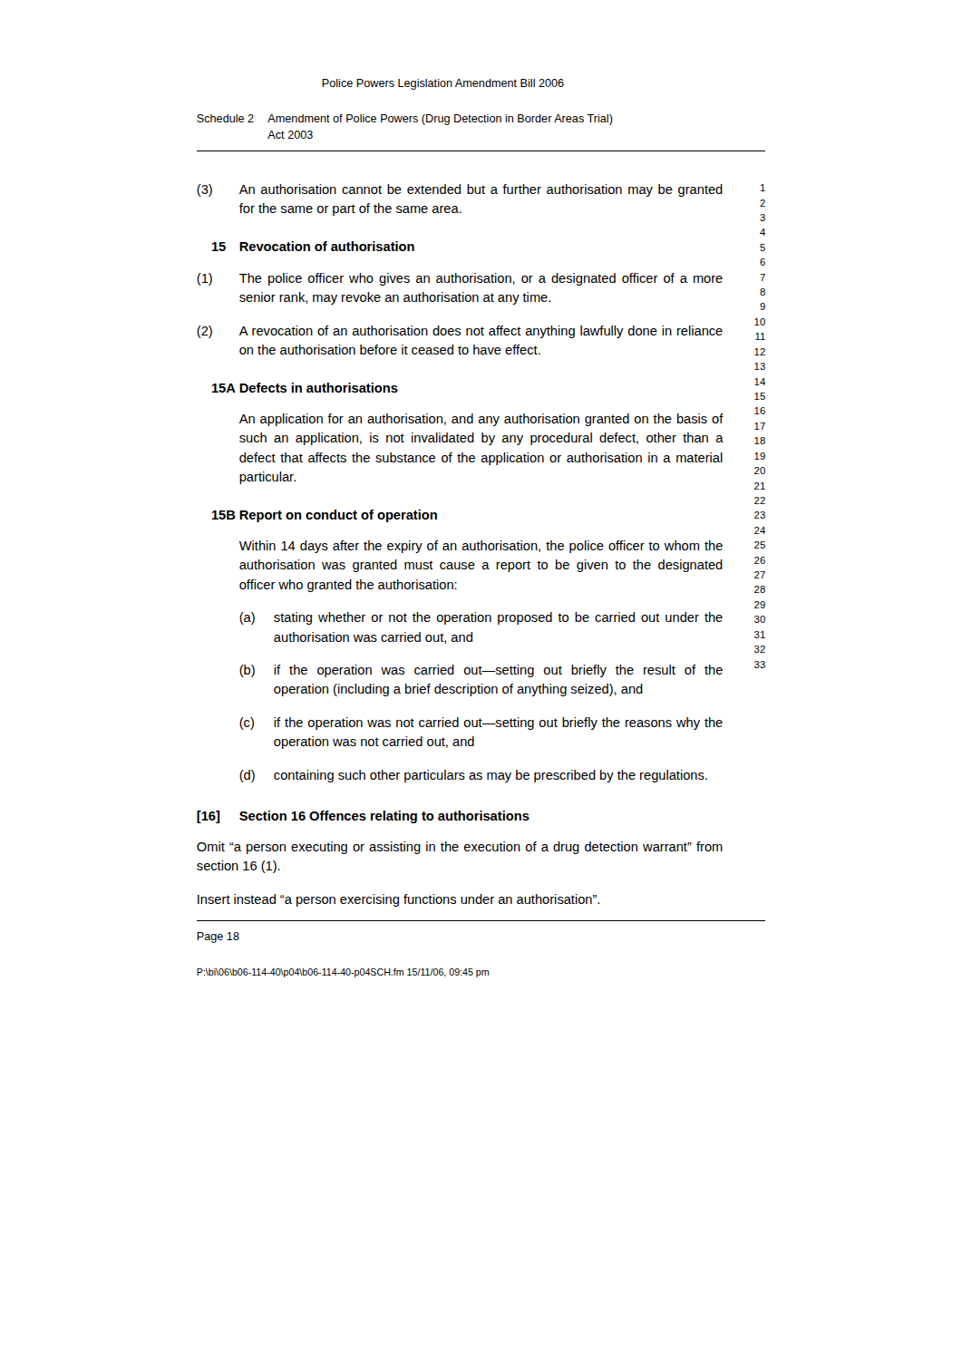Police Powers Legislation Amendment Bill 2006
Schedule 2
Amendment of Police Powers (Drug Detection in Border Areas Trial)
Act 2003
1
2
3
4
5
6
7
8
9
10
11
12
13
14
15
16
17
18
19
20
21
22
23
24
25
26
27
28
29
30
31
32
33
(3)
An authorisation cannot be extended but a further authorisation may be granted for the same or part of the same area.
15
Revocation of authorisation
(1)
The police officer who gives an authorisation, or a designated officer of a more senior rank, may revoke an authorisation at any time.
(2)
A revocation of an authorisation does not affect anything lawfully done in reliance on the authorisation before it ceased to have effect.
15A
Defects in authorisations
An application for an authorisation, and any authorisation granted on the basis of such an application, is not invalidated by any procedural defect, other than a defect that affects the substance of the application or authorisation in a material particular.
15B
Report on conduct of operation
Within 14 days after the expiry of an authorisation, the police officer to whom the authorisation was granted must cause a report to be given to the designated officer who granted the authorisation:
(a)
stating whether or not the operation proposed to be carried out under the authorisation was carried out, and
(b)
if the operation was carried out—setting out briefly the result of the operation (including a brief description of anything seized), and
(c)
if the operation was not carried out—setting out briefly the reasons why the operation was not carried out, and
(d)
containing such other particulars as may be prescribed by the regulations.
[16]
Section 16 Offences relating to authorisations
Omit “a person executing or assisting in the execution of a drug detection warrant” from section 16 (1).
Insert instead “a person exercising functions under an authorisation”.
Page 18
P:\bi\06\b06-114-40\p04\b06-114-40-p04SCH.fm 15/11/06, 09:45 pm